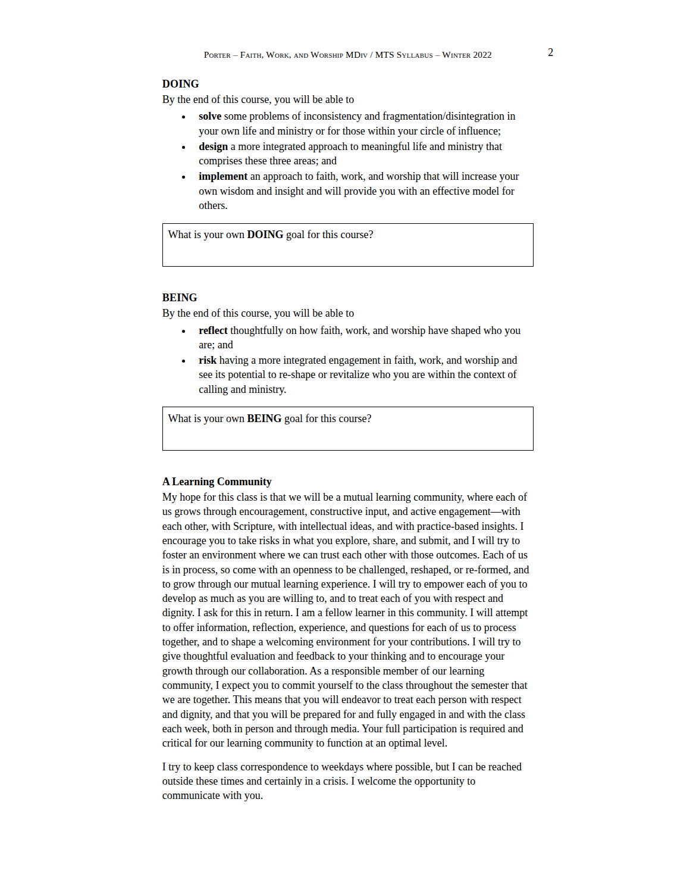Porter – Faith, Work, and Worship MDiv / MTS Syllabus – Winter 2022 2
DOING
By the end of this course, you will be able to
solve some problems of inconsistency and fragmentation/disintegration in your own life and ministry or for those within your circle of influence;
design a more integrated approach to meaningful life and ministry that comprises these three areas; and
implement an approach to faith, work, and worship that will increase your own wisdom and insight and will provide you with an effective model for others.
What is your own DOING goal for this course?
BEING
By the end of this course, you will be able to
reflect thoughtfully on how faith, work, and worship have shaped who you are; and
risk having a more integrated engagement in faith, work, and worship and see its potential to re-shape or revitalize who you are within the context of calling and ministry.
What is your own BEING goal for this course?
A Learning Community
My hope for this class is that we will be a mutual learning community, where each of us grows through encouragement, constructive input, and active engagement—with each other, with Scripture, with intellectual ideas, and with practice-based insights. I encourage you to take risks in what you explore, share, and submit, and I will try to foster an environment where we can trust each other with those outcomes. Each of us is in process, so come with an openness to be challenged, reshaped, or re-formed, and to grow through our mutual learning experience. I will try to empower each of you to develop as much as you are willing to, and to treat each of you with respect and dignity. I ask for this in return. I am a fellow learner in this community. I will attempt to offer information, reflection, experience, and questions for each of us to process together, and to shape a welcoming environment for your contributions. I will try to give thoughtful evaluation and feedback to your thinking and to encourage your growth through our collaboration. As a responsible member of our learning community, I expect you to commit yourself to the class throughout the semester that we are together. This means that you will endeavor to treat each person with respect and dignity, and that you will be prepared for and fully engaged in and with the class each week, both in person and through media. Your full participation is required and critical for our learning community to function at an optimal level.
I try to keep class correspondence to weekdays where possible, but I can be reached outside these times and certainly in a crisis. I welcome the opportunity to communicate with you.